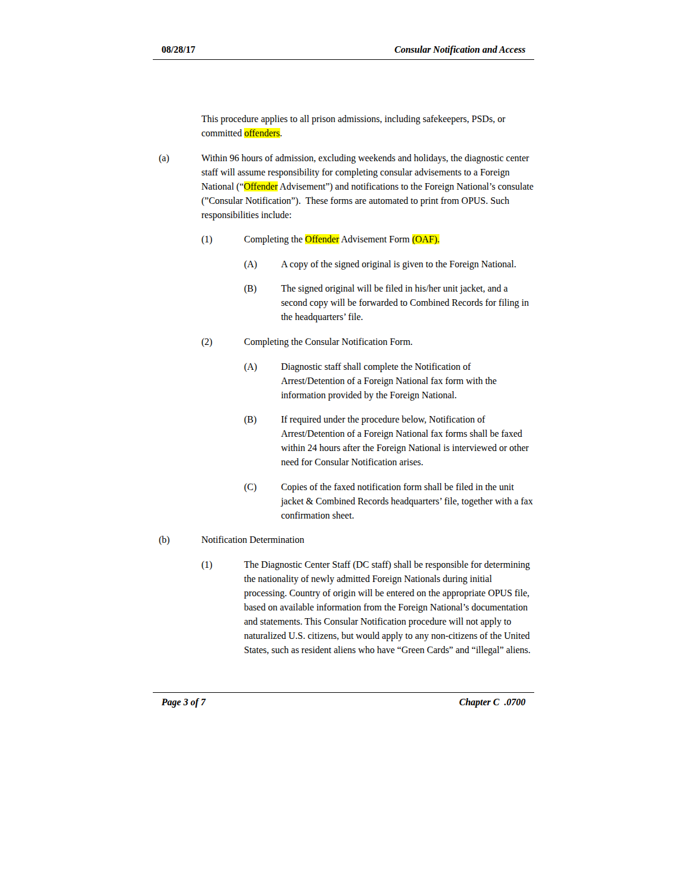08/28/17 Consular Notification and Access
This procedure applies to all prison admissions, including safekeepers, PSDs, or committed offenders.
(a)
Within 96 hours of admission, excluding weekends and holidays, the diagnostic center staff will assume responsibility for completing consular advisements to a Foreign National (“Offender Advisement”) and notifications to the Foreign National’s consulate (”Consular Notification”). These forms are automated to print from OPUS. Such responsibilities include:
(1)
Completing the Offender Advisement Form (OAF).
(A)
A copy of the signed original is given to the Foreign National.
(B)
The signed original will be filed in his/her unit jacket, and a second copy will be forwarded to Combined Records for filing in the headquarters’ file.
(2)
Completing the Consular Notification Form.
(A)
Diagnostic staff shall complete the Notification of Arrest/Detention of a Foreign National fax form with the information provided by the Foreign National.
(B)
If required under the procedure below, Notification of Arrest/Detention of a Foreign National fax forms shall be faxed within 24 hours after the Foreign National is interviewed or other need for Consular Notification arises.
(C)
Copies of the faxed notification form shall be filed in the unit jacket & Combined Records headquarters’ file, together with a fax confirmation sheet.
(b)
Notification Determination
(1)
The Diagnostic Center Staff (DC staff) shall be responsible for determining the nationality of newly admitted Foreign Nationals during initial processing. Country of origin will be entered on the appropriate OPUS file, based on available information from the Foreign National’s documentation and statements. This Consular Notification procedure will not apply to naturalized U.S. citizens, but would apply to any non-citizens of the United States, such as resident aliens who have “Green Cards” and “illegal” aliens.
Page 3 of 7 Chapter C .0700